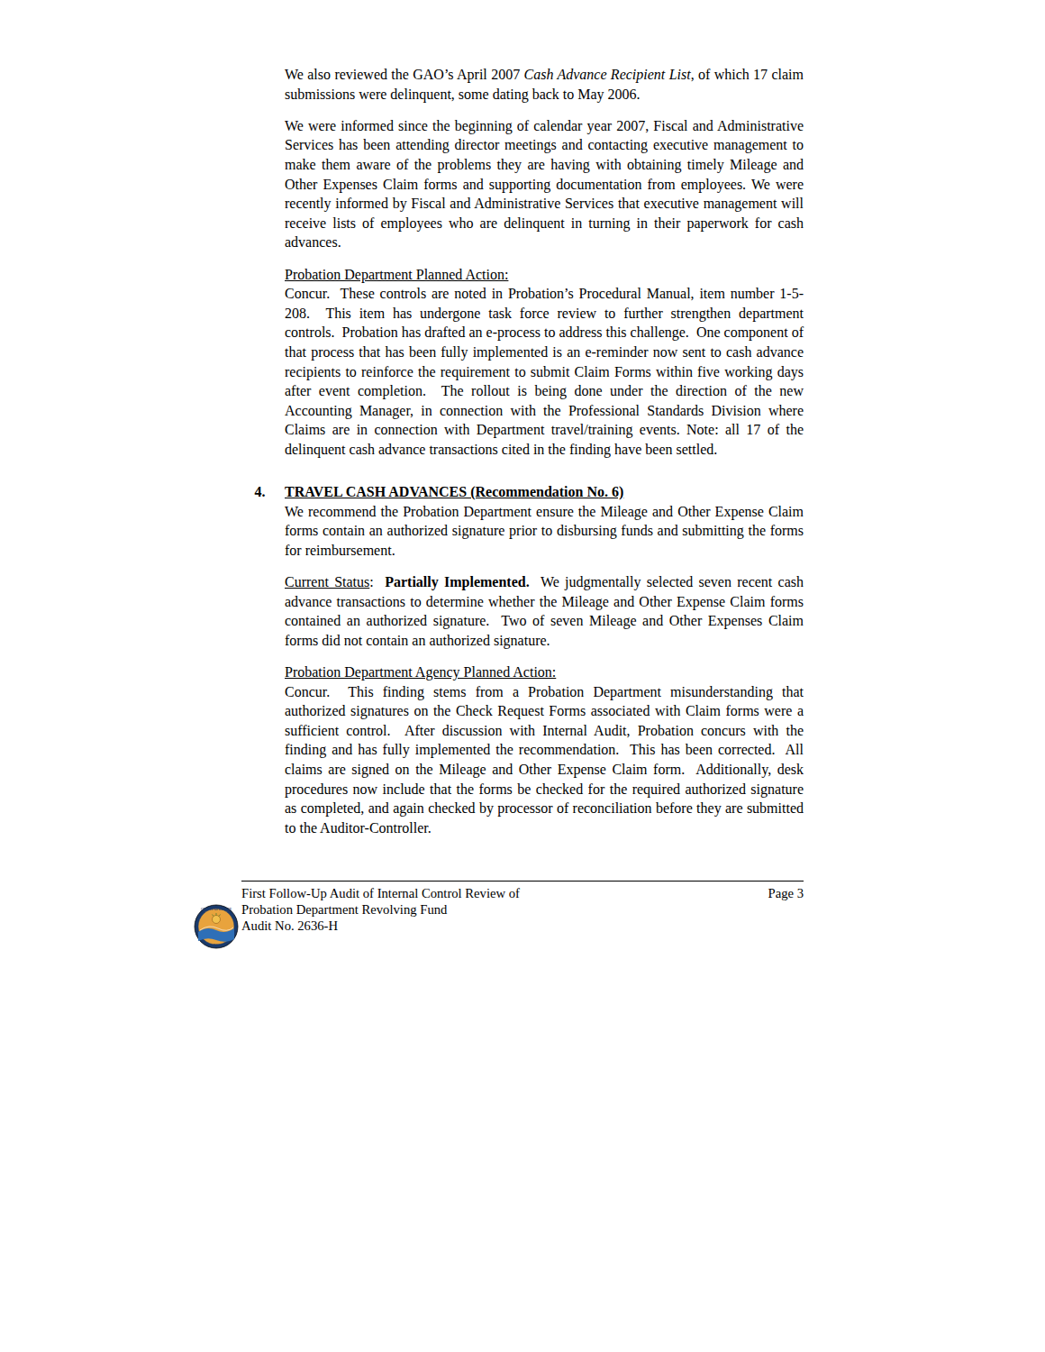We also reviewed the GAO’s April 2007 Cash Advance Recipient List, of which 17 claim submissions were delinquent, some dating back to May 2006.
We were informed since the beginning of calendar year 2007, Fiscal and Administrative Services has been attending director meetings and contacting executive management to make them aware of the problems they are having with obtaining timely Mileage and Other Expenses Claim forms and supporting documentation from employees. We were recently informed by Fiscal and Administrative Services that executive management will receive lists of employees who are delinquent in turning in their paperwork for cash advances.
Probation Department Planned Action:
Concur. These controls are noted in Probation’s Procedural Manual, item number 1-5-208. This item has undergone task force review to further strengthen department controls. Probation has drafted an e-process to address this challenge. One component of that process that has been fully implemented is an e-reminder now sent to cash advance recipients to reinforce the requirement to submit Claim Forms within five working days after event completion. The rollout is being done under the direction of the new Accounting Manager, in connection with the Professional Standards Division where Claims are in connection with Department travel/training events. Note: all 17 of the delinquent cash advance transactions cited in the finding have been settled.
4. TRAVEL CASH ADVANCES (Recommendation No. 6)
We recommend the Probation Department ensure the Mileage and Other Expense Claim forms contain an authorized signature prior to disbursing funds and submitting the forms for reimbursement.
Current Status: Partially Implemented. We judgmentally selected seven recent cash advance transactions to determine whether the Mileage and Other Expense Claim forms contained an authorized signature. Two of seven Mileage and Other Expenses Claim forms did not contain an authorized signature.
Probation Department Agency Planned Action:
Concur. This finding stems from a Probation Department misunderstanding that authorized signatures on the Check Request Forms associated with Claim forms were a sufficient control. After discussion with Internal Audit, Probation concurs with the finding and has fully implemented the recommendation. This has been corrected. All claims are signed on the Mileage and Other Expense Claim form. Additionally, desk procedures now include that the forms be checked for the required authorized signature as completed, and again checked by processor of reconciliation before they are submitted to the Auditor-Controller.
CALIFORNIA COUNTY OF ORANGE
| First Follow-Up Audit of Internal Control Review of Probation Department Revolving Fund Audit No. 2636-H | Page 3 |